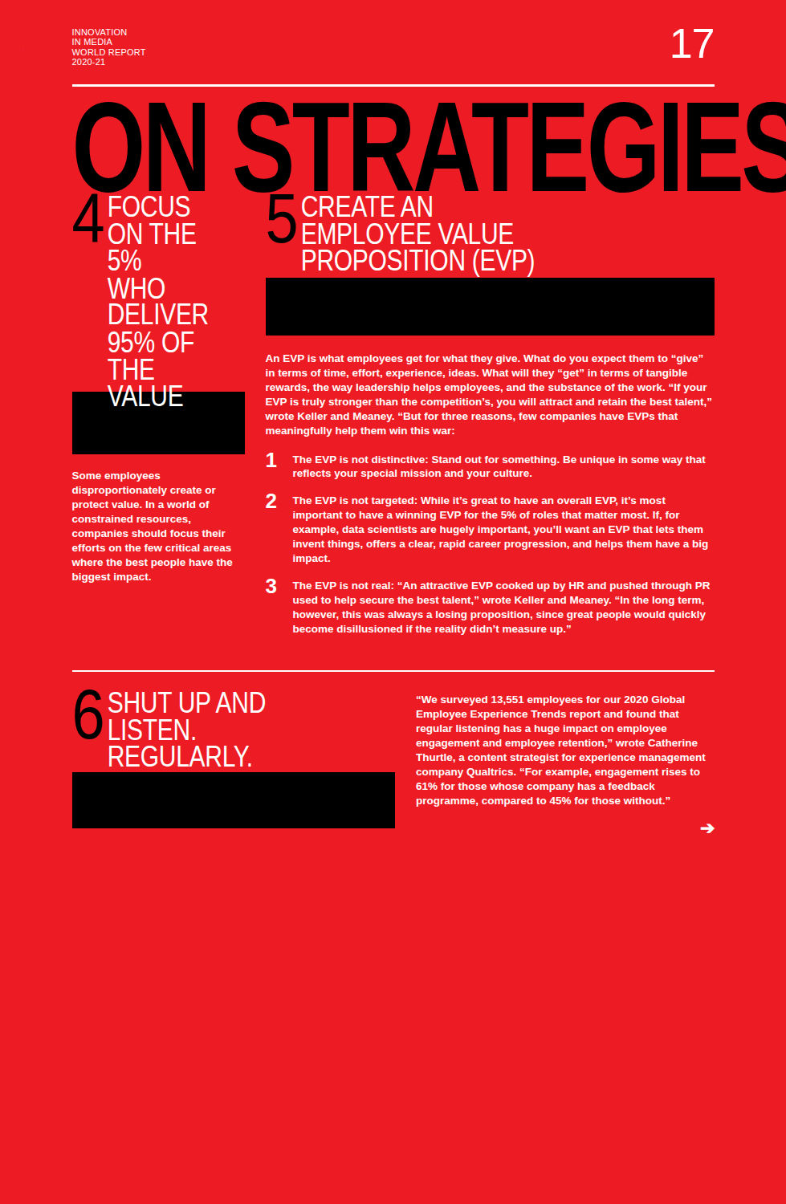Innovation
in Media
World Report
2020-21
17
On Strategies
4
Focus on the 5% who deliver 95% of the value
Some employees disproportionately create or protect value. In a world of constrained resources, companies should focus their efforts on the few critical areas where the best people have the biggest impact.
5
Create an employee value proposition (EVP)
An EVP is what employees get for what they give. What do you expect them to “give” in terms of time, effort, experience, ideas. What will they “get” in terms of tangible rewards, the way leadership helps employees, and the substance of the work. “If your EVP is truly stronger than the competition’s, you will attract and retain the best talent,” wrote Keller and Meaney. “But for three reasons, few companies have EVPs that meaningfully help them win this war:
1 The EVP is not distinctive: Stand out for something. Be unique in some way that reflects your special mission and your culture.
2 The EVP is not targeted: While it’s great to have an overall EVP, it’s most important to have a winning EVP for the 5% of roles that matter most. If, for example, data scientists are hugely important, you’ll want an EVP that lets them invent things, offers a clear, rapid career progression, and helps them have a big impact.
3 The EVP is not real: “An attractive EVP cooked up by HR and pushed through PR used to help secure the best talent,” wrote Keller and Meaney. “In the long term, however, this was always a losing proposition, since great people would quickly become disillusioned if the reality didn’t measure up.”
6
Shut up and listen. Regularly.
“We surveyed 13,551 employees for our 2020 Global Employee Experience Trends report and found that regular listening has a huge impact on employee engagement and employee retention,” wrote Catherine Thurtle, a content strategist for experience management company Qualtrics. “For example, engagement rises to 61% for those whose company has a feedback programme, compared to 45% for those without.”
➔